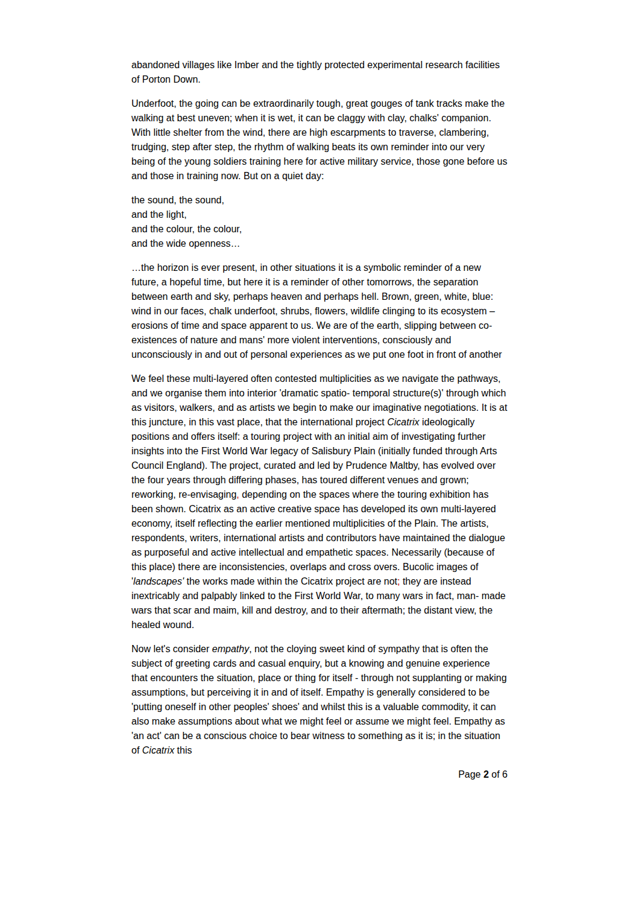abandoned villages like Imber and the tightly protected experimental research facilities of Porton Down.
Underfoot, the going can be extraordinarily tough, great gouges of tank tracks make the walking at best uneven; when it is wet, it can be claggy with clay, chalks' companion. With little shelter from the wind, there are high escarpments to traverse, clambering, trudging, step after step, the rhythm of walking beats its own reminder into our very being of the young soldiers training here for active military service, those gone before us and those in training now. But on a quiet day:
the sound, the sound, and the light, and the colour, the colour, and the wide openness…
…the horizon is ever present, in other situations it is a symbolic reminder of a new future, a hopeful time, but here it is a reminder of other tomorrows, the separation between earth and sky, perhaps heaven and perhaps hell. Brown, green, white, blue: wind in our faces, chalk underfoot, shrubs, flowers, wildlife clinging to its ecosystem – erosions of time and space apparent to us. We are of the earth, slipping between co-existences of nature and mans' more violent interventions, consciously and unconsciously in and out of personal experiences as we put one foot in front of another
We feel these multi-layered often contested multiplicities as we navigate the pathways, and we organise them into interior 'dramatic spatio- temporal structure(s)' through which as visitors, walkers, and as artists we begin to make our imaginative negotiations. It is at this juncture, in this vast place, that the international project Cicatrix ideologically positions and offers itself: a touring project with an initial aim of investigating further insights into the First World War legacy of Salisbury Plain (initially funded through Arts Council England). The project, curated and led by Prudence Maltby, has evolved over the four years through differing phases, has toured different venues and grown; reworking, re-envisaging, depending on the spaces where the touring exhibition has been shown. Cicatrix as an active creative space has developed its own multi-layered economy, itself reflecting the earlier mentioned multiplicities of the Plain. The artists, respondents, writers, international artists and contributors have maintained the dialogue as purposeful and active intellectual and empathetic spaces. Necessarily (because of this place) there are inconsistencies, overlaps and cross overs. Bucolic images of 'landscapes' the works made within the Cicatrix project are not; they are instead inextricably and palpably linked to the First World War, to many wars in fact, man- made wars that scar and maim, kill and destroy, and to their aftermath; the distant view, the healed wound.
Now let's consider empathy, not the cloying sweet kind of sympathy that is often the subject of greeting cards and casual enquiry, but a knowing and genuine experience that encounters the situation, place or thing for itself - through not supplanting or making assumptions, but perceiving it in and of itself. Empathy is generally considered to be 'putting oneself in other peoples' shoes' and whilst this is a valuable commodity, it can also make assumptions about what we might feel or assume we might feel. Empathy as 'an act' can be a conscious choice to bear witness to something as it is; in the situation of Cicatrix this
Page 2 of 6